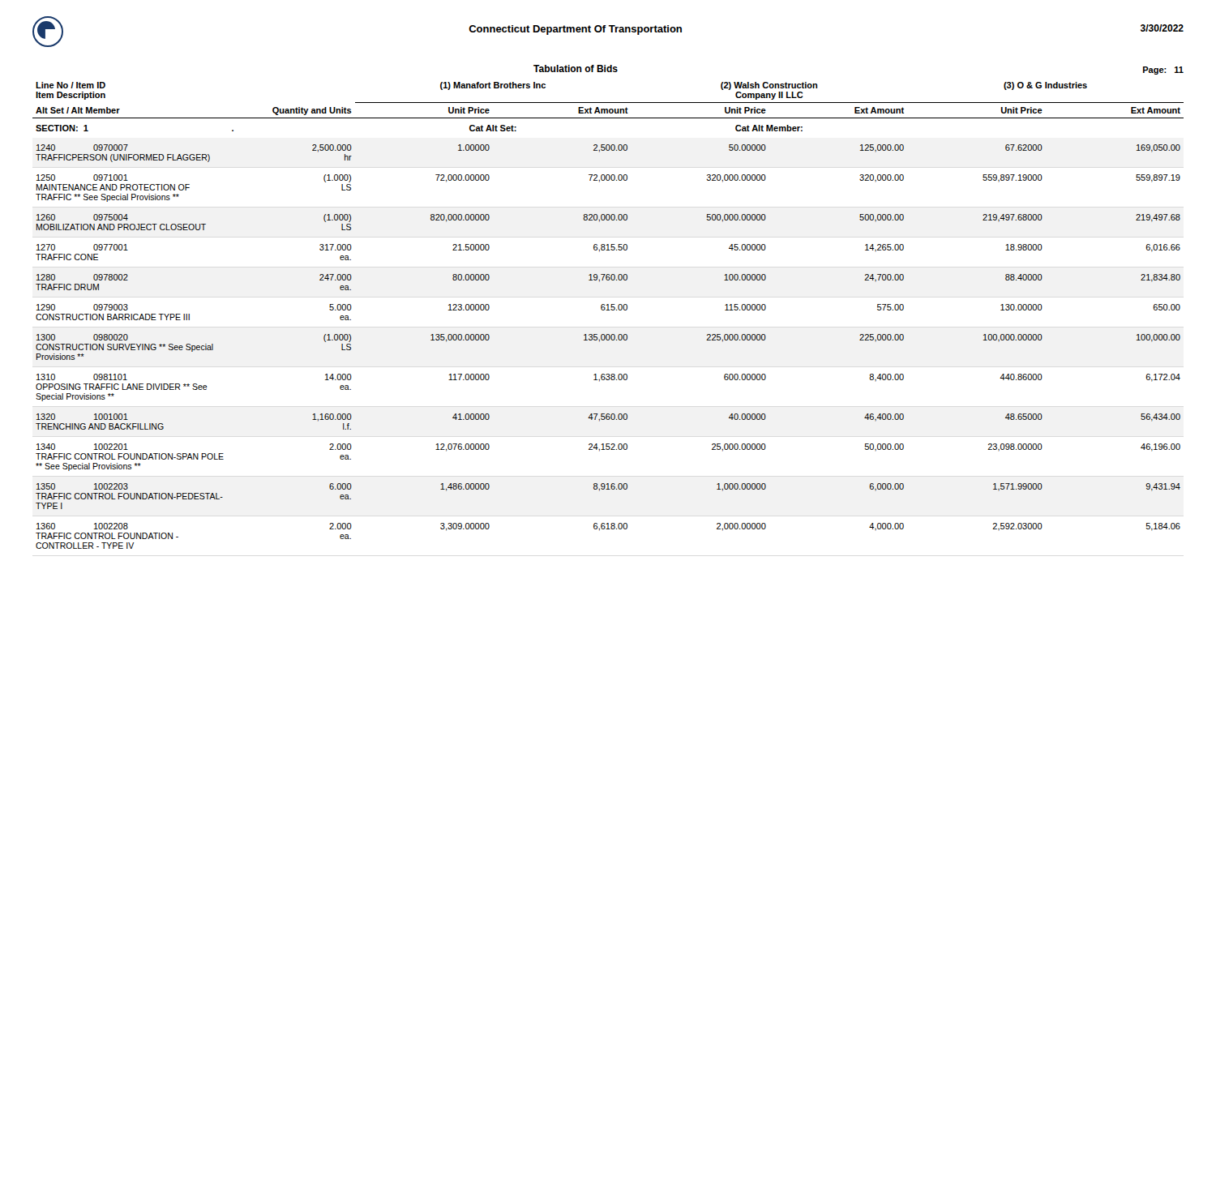Connecticut Department Of Transportation
3/30/2022
Tabulation of Bids
Page: 11
| Line No / Item ID Item Description | (1) Manafort Brothers Inc | (2) Walsh Construction Company II LLC | (3) O & G Industries |
| --- | --- | --- | --- |
| Alt Set / Alt Member | Quantity and Units | Unit Price | Ext Amount | Unit Price | Ext Amount | Unit Price | Ext Amount |
| SECTION: 1 | . | Cat Alt Set: | Cat Alt Member: | |
| 1240 | 0970007 | 2,500.000 | 1.00000 | 2,500.00 | 50.00000 | 125,000.00 | 67.62000 | 169,050.00 |
| TRAFFICPERSON (UNIFORMED FLAGGER) | hr | |
| 1250 | 0971001 | (1.000) | 72,000.00000 | 72,000.00 | 320,000.00000 | 320,000.00 | 559,897.19000 | 559,897.19 |
| MAINTENANCE AND PROTECTION OF TRAFFIC ** See Special Provisions ** | LS | |
| 1260 | 0975004 | (1.000) | 820,000.00000 | 820,000.00 | 500,000.00000 | 500,000.00 | 219,497.68000 | 219,497.68 |
| MOBILIZATION AND PROJECT CLOSEOUT | LS | |
| 1270 | 0977001 | 317.000 | 21.50000 | 6,815.50 | 45.00000 | 14,265.00 | 18.98000 | 6,016.66 |
| TRAFFIC CONE | ea. | |
| 1280 | 0978002 | 247.000 | 80.00000 | 19,760.00 | 100.00000 | 24,700.00 | 88.40000 | 21,834.80 |
| TRAFFIC DRUM | ea. | |
| 1290 | 0979003 | 5.000 | 123.00000 | 615.00 | 115.00000 | 575.00 | 130.00000 | 650.00 |
| CONSTRUCTION BARRICADE TYPE III | ea. | |
| 1300 | 0980020 | (1.000) | 135,000.00000 | 135,000.00 | 225,000.00000 | 225,000.00 | 100,000.00000 | 100,000.00 |
| CONSTRUCTION SURVEYING ** See Special Provisions ** | LS | |
| 1310 | 0981101 | 14.000 | 117.00000 | 1,638.00 | 600.00000 | 8,400.00 | 440.86000 | 6,172.04 |
| OPPOSING TRAFFIC LANE DIVIDER ** See Special Provisions ** | ea. | |
| 1320 | 1001001 | 1,160.000 | 41.00000 | 47,560.00 | 40.00000 | 46,400.00 | 48.65000 | 56,434.00 |
| TRENCHING AND BACKFILLING | l.f. | |
| 1340 | 1002201 | 2.000 | 12,076.00000 | 24,152.00 | 25,000.00000 | 50,000.00 | 23,098.00000 | 46,196.00 |
| TRAFFIC CONTROL FOUNDATION-SPAN POLE ** See Special Provisions ** | ea. | |
| 1350 | 1002203 | 6.000 | 1,486.00000 | 8,916.00 | 1,000.00000 | 6,000.00 | 1,571.99000 | 9,431.94 |
| TRAFFIC CONTROL FOUNDATION-PEDESTAL-TYPE I | ea. | |
| 1360 | 1002208 | 2.000 | 3,309.00000 | 6,618.00 | 2,000.00000 | 4,000.00 | 2,592.03000 | 5,184.06 |
| TRAFFIC CONTROL FOUNDATION - CONTROLLER - TYPE IV | ea. | |